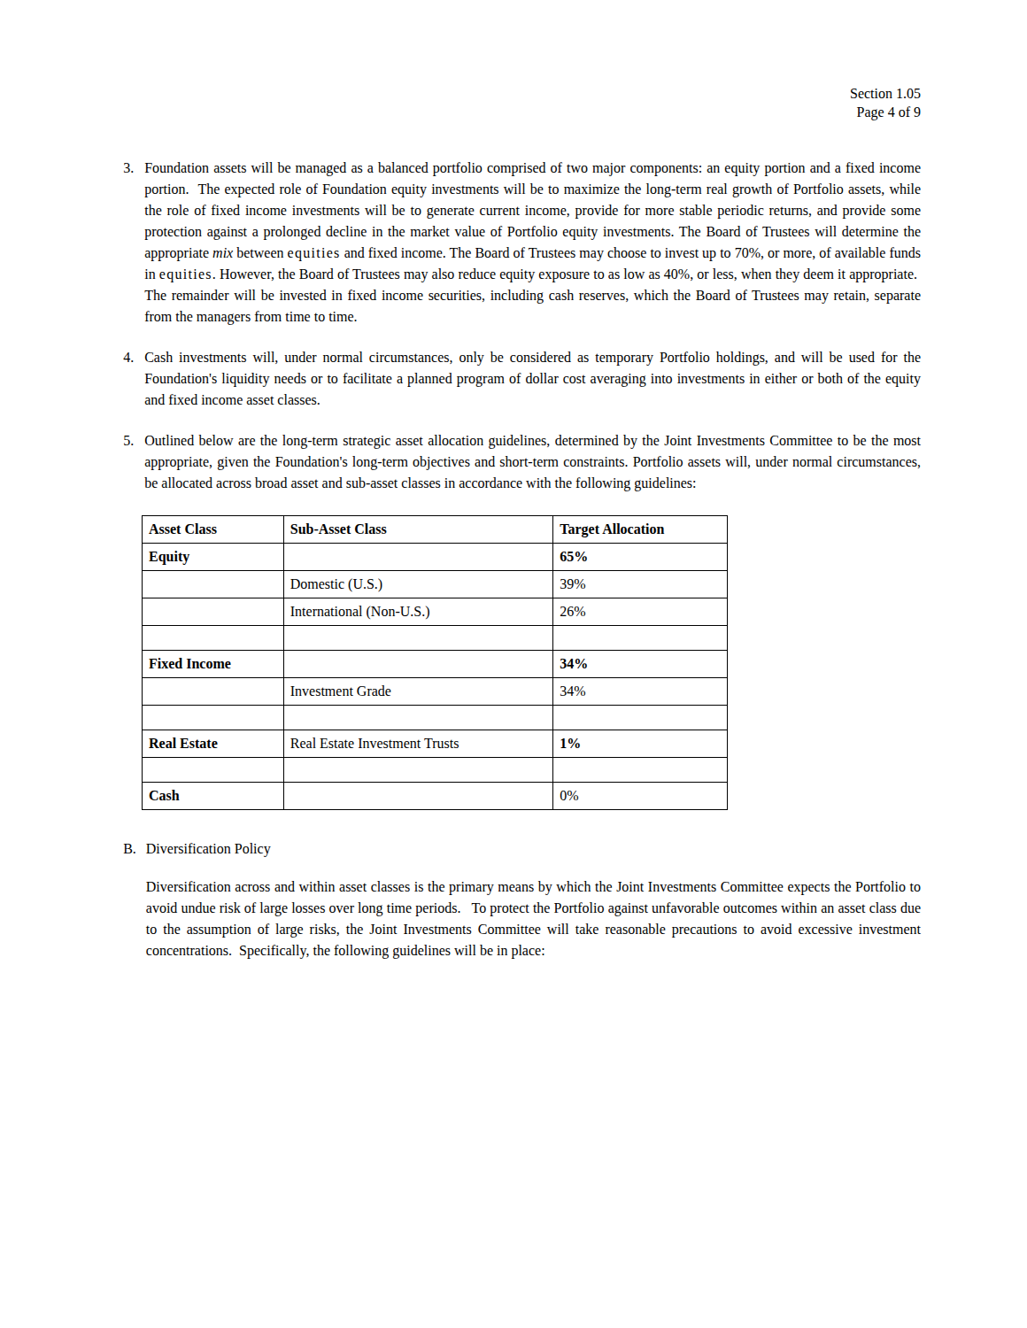Section 1.05
Page 4 of 9
Foundation assets will be managed as a balanced portfolio comprised of two major components: an equity portion and a fixed income portion. The expected role of Foundation equity investments will be to maximize the long-term real growth of Portfolio assets, while the role of fixed income investments will be to generate current income, provide for more stable periodic returns, and provide some protection against a prolonged decline in the market value of Portfolio equity investments. The Board of Trustees will determine the appropriate mix between equities and fixed income. The Board of Trustees may choose to invest up to 70%, or more, of available funds in equities. However, the Board of Trustees may also reduce equity exposure to as low as 40%, or less, when they deem it appropriate. The remainder will be invested in fixed income securities, including cash reserves, which the Board of Trustees may retain, separate from the managers from time to time.
Cash investments will, under normal circumstances, only be considered as temporary Portfolio holdings, and will be used for the Foundation's liquidity needs or to facilitate a planned program of dollar cost averaging into investments in either or both of the equity and fixed income asset classes.
Outlined below are the long-term strategic asset allocation guidelines, determined by the Joint Investments Committee to be the most appropriate, given the Foundation's long-term objectives and short-term constraints. Portfolio assets will, under normal circumstances, be allocated across broad asset and sub-asset classes in accordance with the following guidelines:
| Asset Class | Sub-Asset Class | Target Allocation |
| --- | --- | --- |
| Equity | | 65% |
| | Domestic (U.S.) | 39% |
| | International (Non-U.S.) | 26% |
| Fixed Income | | 34% |
| | Investment Grade | 34% |
| Real Estate | Real Estate Investment Trusts | 1% |
| Cash | | 0% |
B. Diversification Policy
Diversification across and within asset classes is the primary means by which the Joint Investments Committee expects the Portfolio to avoid undue risk of large losses over long time periods. To protect the Portfolio against unfavorable outcomes within an asset class due to the assumption of large risks, the Joint Investments Committee will take reasonable precautions to avoid excessive investment concentrations. Specifically, the following guidelines will be in place: